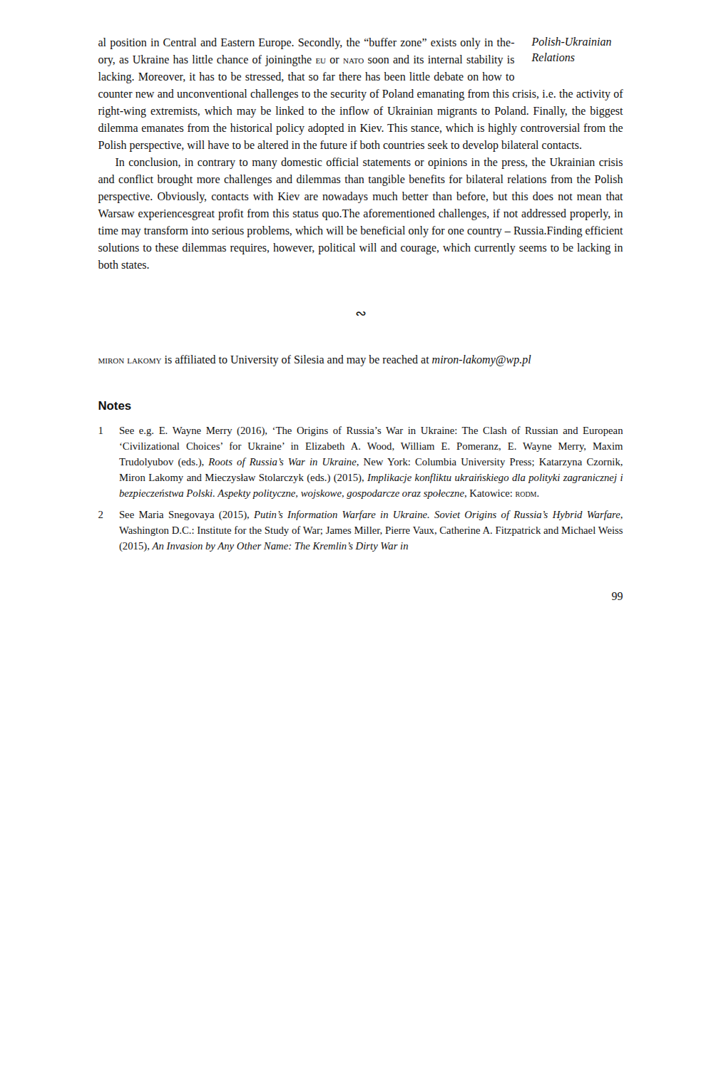Polish-Ukrainian Relationsal position in Central and Eastern Europe. Secondly, the “buffer zone” exists only in theory, as Ukraine has little chance of joiningthe eu or nato soon and its internal stability is lacking. Moreover, it has to be stressed, that so far there has been little debate on how to counter new and unconventional challenges to the security of Poland emanating from this crisis, i.e. the activity of right-wing extremists, which may be linked to the inflow of Ukrainian migrants to Poland. Finally, the biggest dilemma emanates from the historical policy adopted in Kiev. This stance, which is highly controversial from the Polish perspective, will have to be altered in the future if both countries seek to develop bilateral contacts.
In conclusion, in contrary to many domestic official statements or opinions in the press, the Ukrainian crisis and conflict brought more challenges and dilemmas than tangible benefits for bilateral relations from the Polish perspective. Obviously, contacts with Kiev are nowadays much better than before, but this does not mean that Warsaw experiencesgreat profit from this status quo.The aforementioned challenges, if not addressed properly, in time may transform into serious problems, which will be beneficial only for one country – Russia.Finding efficient solutions to these dilemmas requires, however, political will and courage, which currently seems to be lacking in both states.
∾
miron lakomy is affiliated to University of Silesia and may be reached at miron-lakomy@wp.pl
Notes
See e.g. E. Wayne Merry (2016), ‘The Origins of Russia’s War in Ukraine: The Clash of Russian and European ‘Civilizational Choices’ for Ukraine’ in Elizabeth A. Wood, William E. Pomeranz, E. Wayne Merry, Maxim Trudolyubov (eds.), Roots of Russia’s War in Ukraine, New York: Columbia University Press; Katarzyna Czornik, Miron Lakomy and Mieczysław Stolarczyk (eds.) (2015), Implikacje konfliktu ukraińskiego dla polityki zagranicznej i bezpieczeństwa Polski. Aspekty polityczne, wojskowe, gospodarcze oraz społeczne, Katowice: rodm.
See Maria Snegovaya (2015), Putin’s Information Warfare in Ukraine. Soviet Origins of Russia’s Hybrid Warfare, Washington D.C.: Institute for the Study of War; James Miller, Pierre Vaux, Catherine A. Fitzpatrick and Michael Weiss (2015), An Invasion by Any Other Name: The Kremlin’s Dirty War in
99